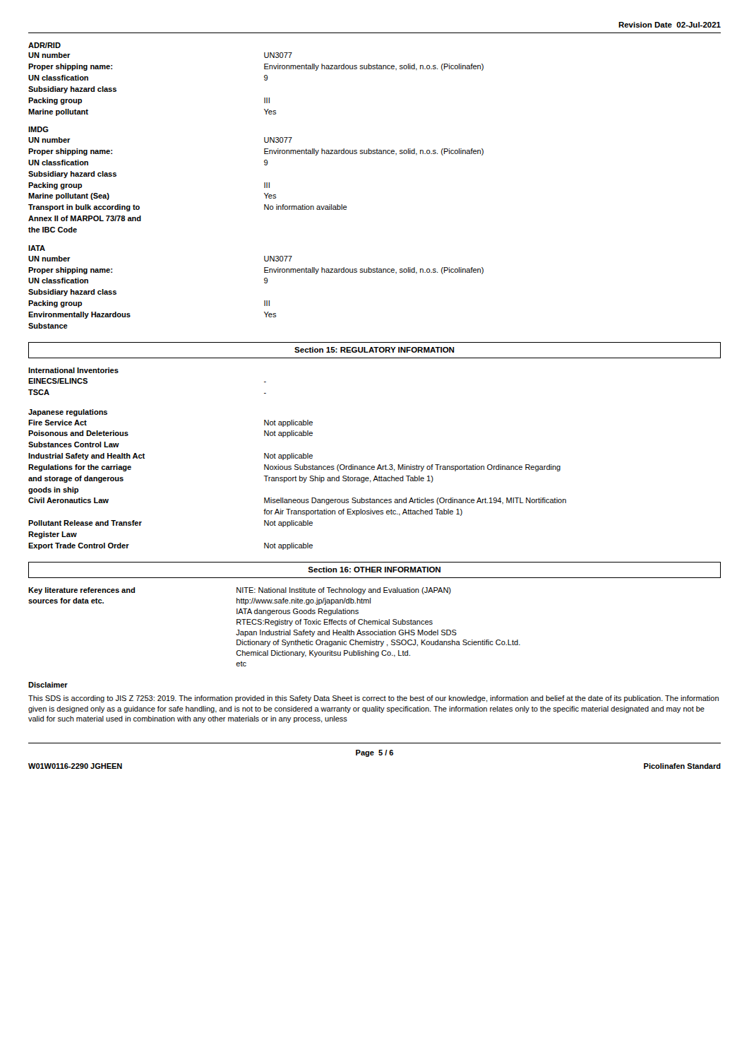Revision Date 02-Jul-2021
ADR/RID
| UN number | UN3077 |
| Proper shipping name: | Environmentally hazardous substance, solid, n.o.s. (Picolinafen) |
| UN classfication | 9 |
| Subsidiary hazard class | |
| Packing group | III |
| Marine pollutant | Yes |
IMDG
| UN number | UN3077 |
| Proper shipping name: | Environmentally hazardous substance, solid, n.o.s. (Picolinafen) |
| UN classfication | 9 |
| Subsidiary hazard class | |
| Packing group | III |
| Marine pollutant (Sea) | Yes |
| Transport in bulk according to | No information available |
| Annex II of MARPOL 73/78 and | |
| the IBC Code | |
IATA
| UN number | UN3077 |
| Proper shipping name: | Environmentally hazardous substance, solid, n.o.s. (Picolinafen) |
| UN classfication | 9 |
| Subsidiary hazard class | |
| Packing group | III |
| Environmentally Hazardous | Yes |
| Substance | |
Section 15: REGULATORY INFORMATION
International Inventories
| EINECS/ELINCS | - |
| TSCA | - |
Japanese regulations
| Fire Service Act | Not applicable |
| Poisonous and Deleterious | Not applicable |
| Substances Control Law | |
| Industrial Safety and Health Act | Not applicable |
| Regulations for the carriage | Noxious Substances (Ordinance Art.3, Ministry of Transportation Ordinance Regarding |
| and storage of dangerous | Transport by Ship and Storage, Attached Table 1) |
| goods in ship | |
| Civil Aeronautics Law | Misellaneous Dangerous Substances and Articles (Ordinance Art.194, MITL Nortification |
| | for Air Transportation of Explosives etc., Attached Table 1) |
| Pollutant Release and Transfer | Not applicable |
| Register Law | |
| Export Trade Control Order | Not applicable |
Section 16: OTHER INFORMATION
| Key literature references and sources for data etc. | NITE: National Institute of Technology and Evaluation (JAPAN) http://www.safe.nite.go.jp/japan/db.html IATA dangerous Goods Regulations RTECS:Registry of Toxic Effects of Chemical Substances Japan Industrial Safety and Health Association GHS Model SDS Dictionary of Synthetic Oraganic Chemistry , SSOCJ, Koudansha Scientific Co.Ltd. Chemical Dictionary, Kyouritsu Publishing Co., Ltd. etc |
Disclaimer
This SDS is according to JIS Z 7253: 2019. The information provided in this Safety Data Sheet is correct to the best of our knowledge, information and belief at the date of its publication. The information given is designed only as a guidance for safe handling, and is not to be considered a warranty or quality specification. The information relates only to the specific material designated and may not be valid for such material used in combination with any other materials or in any process, unless
Page 5 / 6
W01W0116-2290 JGHEEN Picolinafen Standard